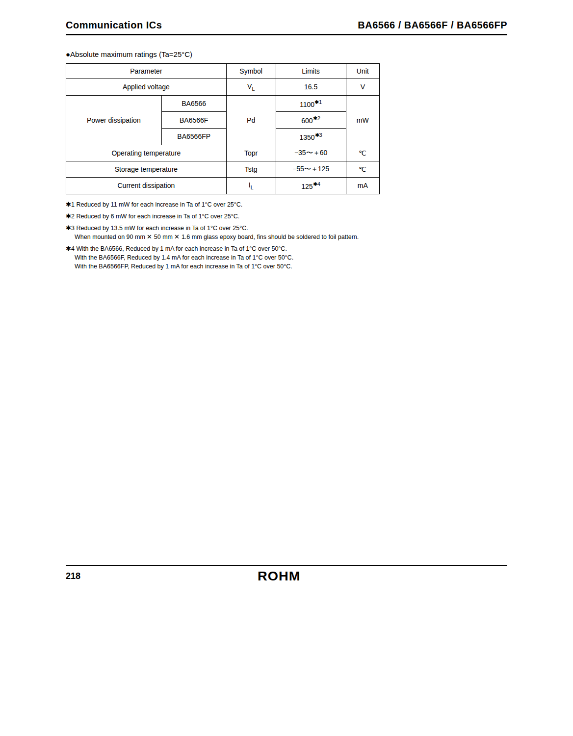Communication ICs
BA6566 / BA6566F / BA6566FP
●Absolute maximum ratings (Ta=25°C)
| Parameter | Symbol | Limits | Unit |
| --- | --- | --- | --- |
| Applied voltage | V L | 16.5 | V |
| Power dissipation | BA6566 | Pd | 1100 ✱1 | mW |
| BA6566F | 600 ✱2 |
| BA6566FP | 1350 ✱3 |
| Operating temperature | Topr | −35〜＋60 | ℃ |
| Storage temperature | Tstg | −55〜＋125 | ℃ |
| Current dissipation | I L | 125 ✱4 | mA |
✱1 Reduced by 11 mW for each increase in Ta of 1°C over 25°C.
✱2 Reduced by 6 mW for each increase in Ta of 1°C over 25°C.
✱3 Reduced by 13.5 mW for each increase in Ta of 1°C over 25°C.
When mounted on 90 mm ✕ 50 mm ✕ 1.6 mm glass epoxy board, fins should be soldered to foil pattern.
✱4 With the BA6566, Reduced by 1 mA for each increase in Ta of 1°C over 50°C.
With the BA6566F, Reduced by 1.4 mA for each increase in Ta of 1°C over 50°C. With the BA6566FP, Reduced by 1 mA for each increase in Ta of 1°C over 50°C.
218
ROHM